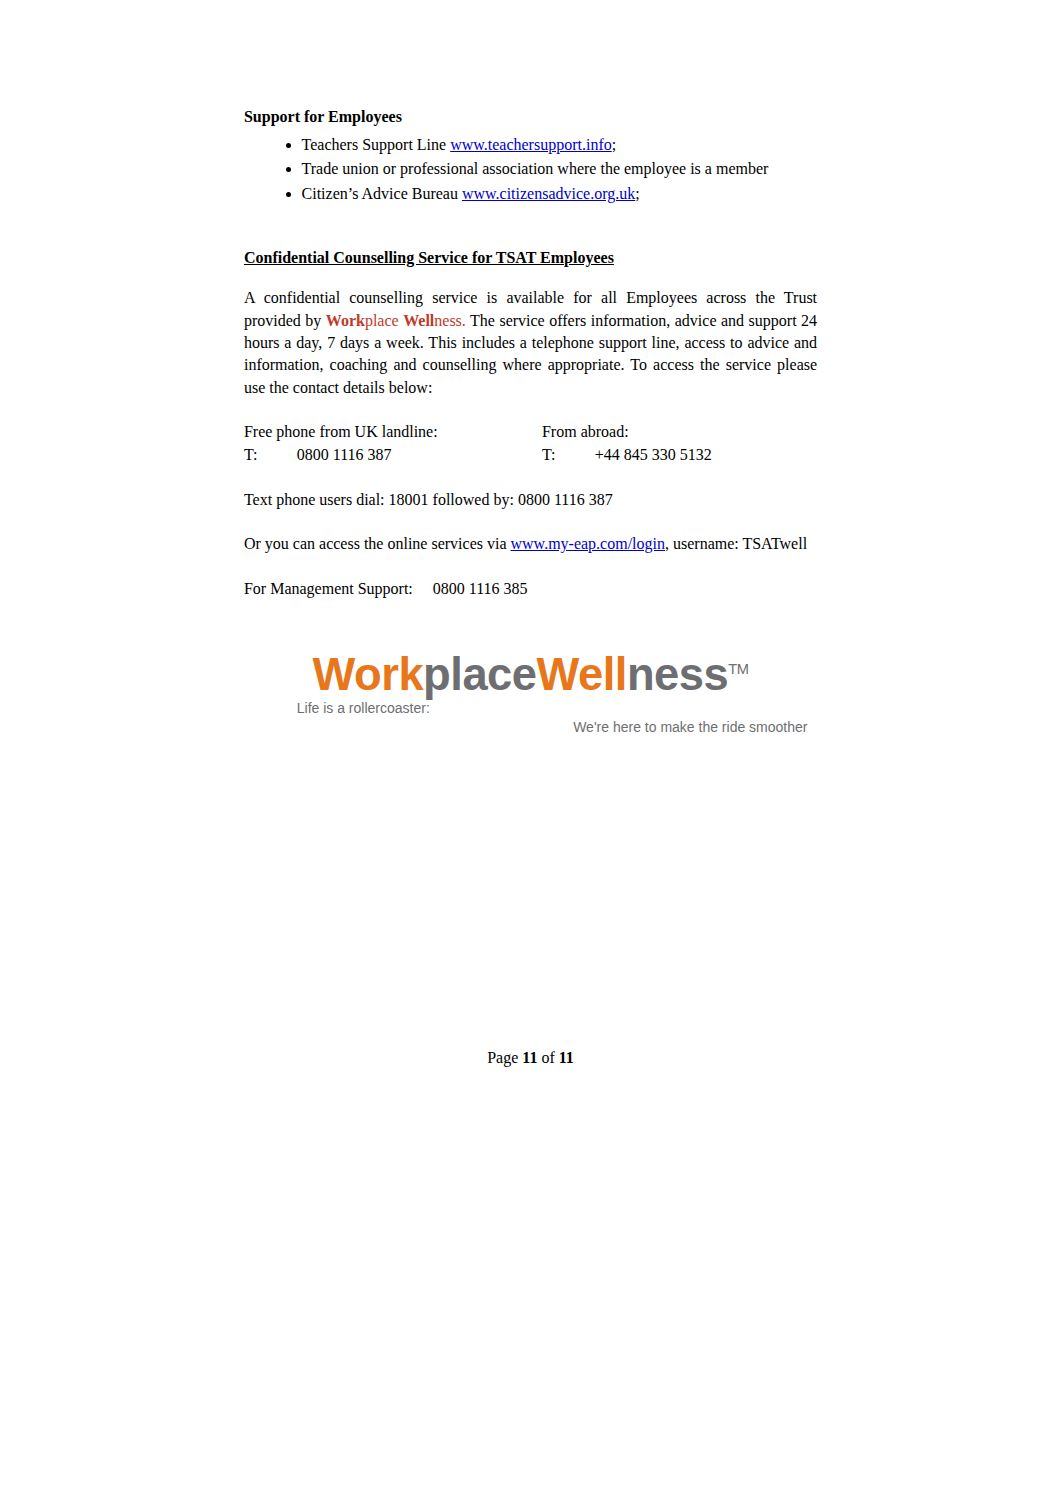Support for Employees
Teachers Support Line www.teachersupport.info;
Trade union or professional association where the employee is a member
Citizen’s Advice Bureau www.citizensadvice.org.uk;
Confidential Counselling Service for TSAT Employees
A confidential counselling service is available for all Employees across the Trust provided by Work place Well ness. The service offers information, advice and support 24 hours a day, 7 days a week. This includes a telephone support line, access to advice and information, coaching and counselling where appropriate. To access the service please use the contact details below:
| Free phone from UK landline: | From abroad: |
| / T: / 0800 1116 387 / | / T: / +44 845 330 5132 / |
Text phone users dial: 18001 followed by: 0800 1116 387
Or you can access the online services via www.my-eap.com/login, username: TSATwell
For Management Support: 0800 1116 385
Work place Well ness TM
Life is a rollercoaster: We're here to make the ride smoother
Page 11 of 11